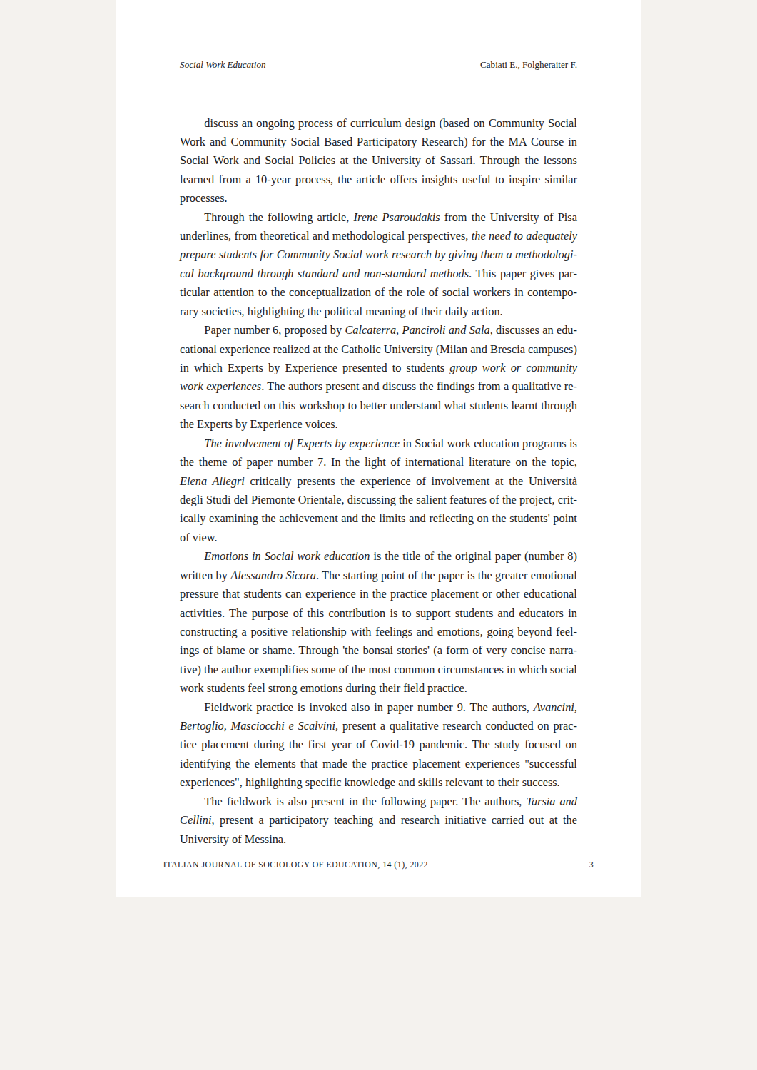Social Work Education Cabiati E., Folgheraiter F.
discuss an ongoing process of curriculum design (based on Community Social Work and Community Social Based Participatory Research) for the MA Course in Social Work and Social Policies at the University of Sassari. Through the lessons learned from a 10-year process, the article offers insights useful to inspire similar processes.
Through the following article, Irene Psaroudakis from the University of Pisa underlines, from theoretical and methodological perspectives, the need to adequately prepare students for Community Social work research by giving them a methodological background through standard and non-standard methods. This paper gives particular attention to the conceptualization of the role of social workers in contemporary societies, highlighting the political meaning of their daily action.
Paper number 6, proposed by Calcaterra, Panciroli and Sala, discusses an educational experience realized at the Catholic University (Milan and Brescia campuses) in which Experts by Experience presented to students group work or community work experiences. The authors present and discuss the findings from a qualitative research conducted on this workshop to better understand what students learnt through the Experts by Experience voices.
The involvement of Experts by experience in Social work education programs is the theme of paper number 7. In the light of international literature on the topic, Elena Allegri critically presents the experience of involvement at the Università degli Studi del Piemonte Orientale, discussing the salient features of the project, critically examining the achievement and the limits and reflecting on the students' point of view.
Emotions in Social work education is the title of the original paper (number 8) written by Alessandro Sicora. The starting point of the paper is the greater emotional pressure that students can experience in the practice placement or other educational activities. The purpose of this contribution is to support students and educators in constructing a positive relationship with feelings and emotions, going beyond feelings of blame or shame. Through 'the bonsai stories' (a form of very concise narrative) the author exemplifies some of the most common circumstances in which social work students feel strong emotions during their field practice.
Fieldwork practice is invoked also in paper number 9. The authors, Avancini, Bertoglio, Masciocchi e Scalvini, present a qualitative research conducted on practice placement during the first year of Covid-19 pandemic. The study focused on identifying the elements that made the practice placement experiences "successful experiences", highlighting specific knowledge and skills relevant to their success.
The fieldwork is also present in the following paper. The authors, Tarsia and Cellini, present a participatory teaching and research initiative carried out at the University of Messina.
ITALIAN JOURNAL OF SOCIOLOGY OF EDUCATION, 14 (1), 2022 3